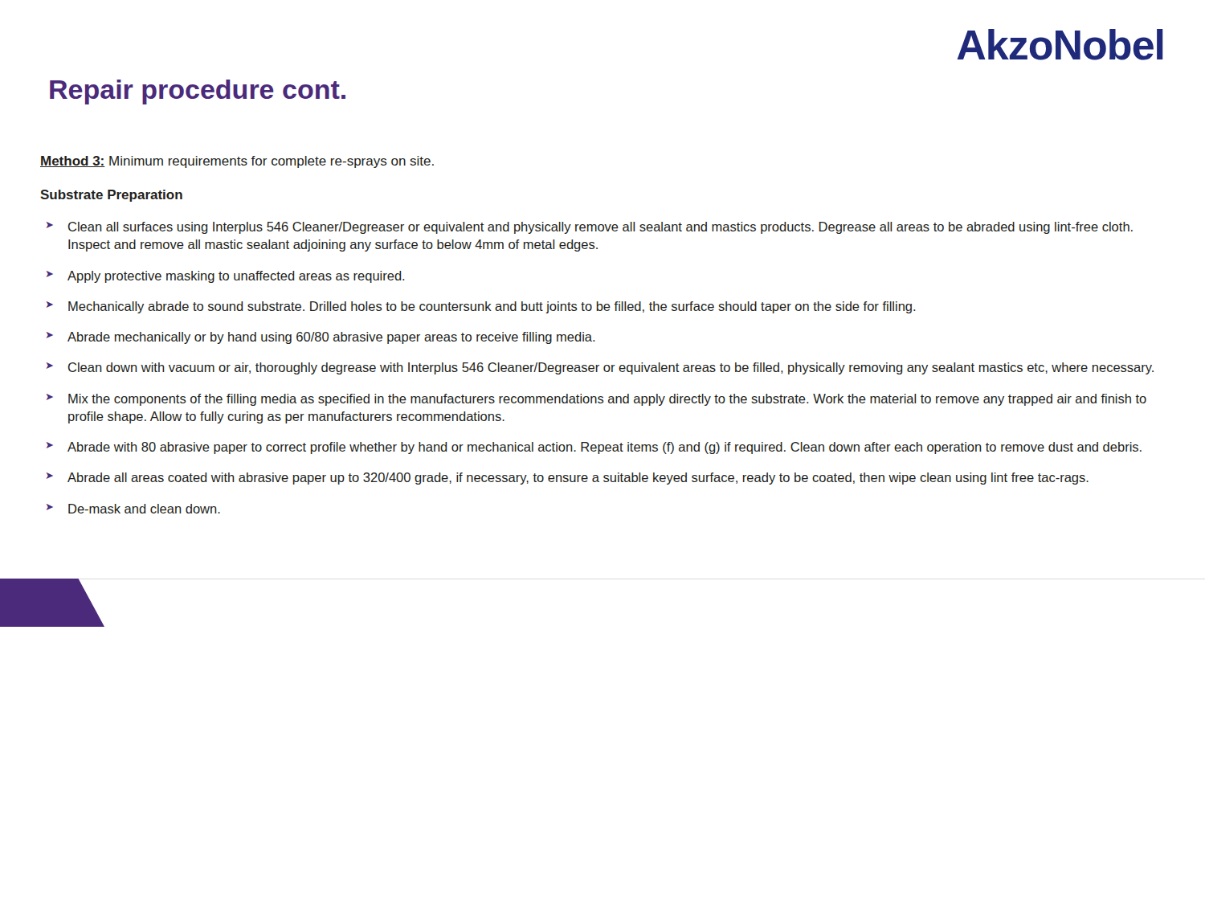AkzoNobel
Repair procedure cont.
Method 3: Minimum requirements for complete re-sprays on site.
Substrate Preparation
Clean all surfaces using Interplus 546 Cleaner/Degreaser or equivalent and physically remove all sealant and mastics products. Degrease all areas to be abraded using lint-free cloth. Inspect and remove all mastic sealant adjoining any surface to below 4mm of metal edges.
Apply protective masking to unaffected areas as required.
Mechanically abrade to sound substrate. Drilled holes to be countersunk and butt joints to be filled, the surface should taper on the side for filling.
Abrade mechanically or by hand using 60/80 abrasive paper areas to receive filling media.
Clean down with vacuum or air, thoroughly degrease with Interplus 546 Cleaner/Degreaser or equivalent areas to be filled, physically removing any sealant mastics etc, where necessary.
Mix the components of the filling media as specified in the manufacturers recommendations and apply directly to the substrate. Work the material to remove any trapped air and finish to profile shape. Allow to fully curing as per manufacturers recommendations.
Abrade with 80 abrasive paper to correct profile whether by hand or mechanical action. Repeat items (f) and (g) if required. Clean down after each operation to remove dust and debris.
Abrade all areas coated with abrasive paper up to 320/400 grade, if necessary, to ensure a suitable keyed surface, ready to be coated, then wipe clean using lint free tac-rags.
De-mask and clean down.